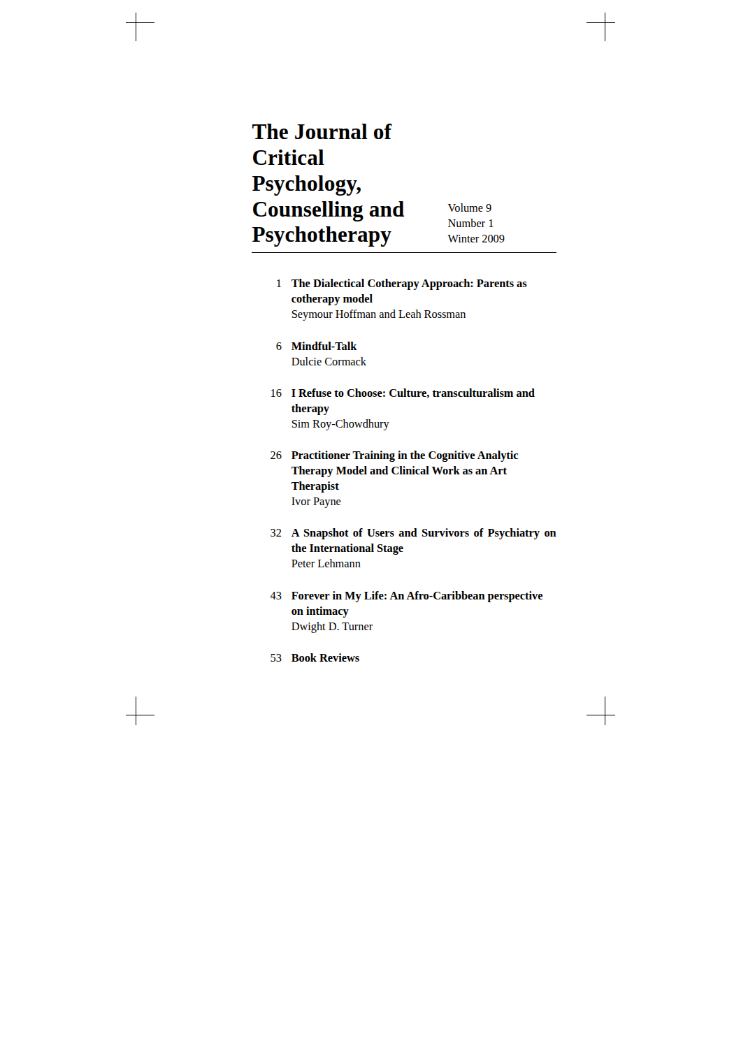The Journal of Critical Psychology, Counselling and Psychotherapy
Volume 9
Number 1
Winter 2009
1 The Dialectical Cotherapy Approach: Parents as cotherapy model Seymour Hoffman and Leah Rossman
6 Mindful-Talk Dulcie Cormack
16 I Refuse to Choose: Culture, transculturalism and therapy Sim Roy-Chowdhury
26 Practitioner Training in the Cognitive Analytic Therapy Model and Clinical Work as an Art Therapist Ivor Payne
32 A Snapshot of Users and Survivors of Psychiatry on the International Stage Peter Lehmann
43 Forever in My Life: An Afro-Caribbean perspective on intimacy Dwight D. Turner
53 Book Reviews